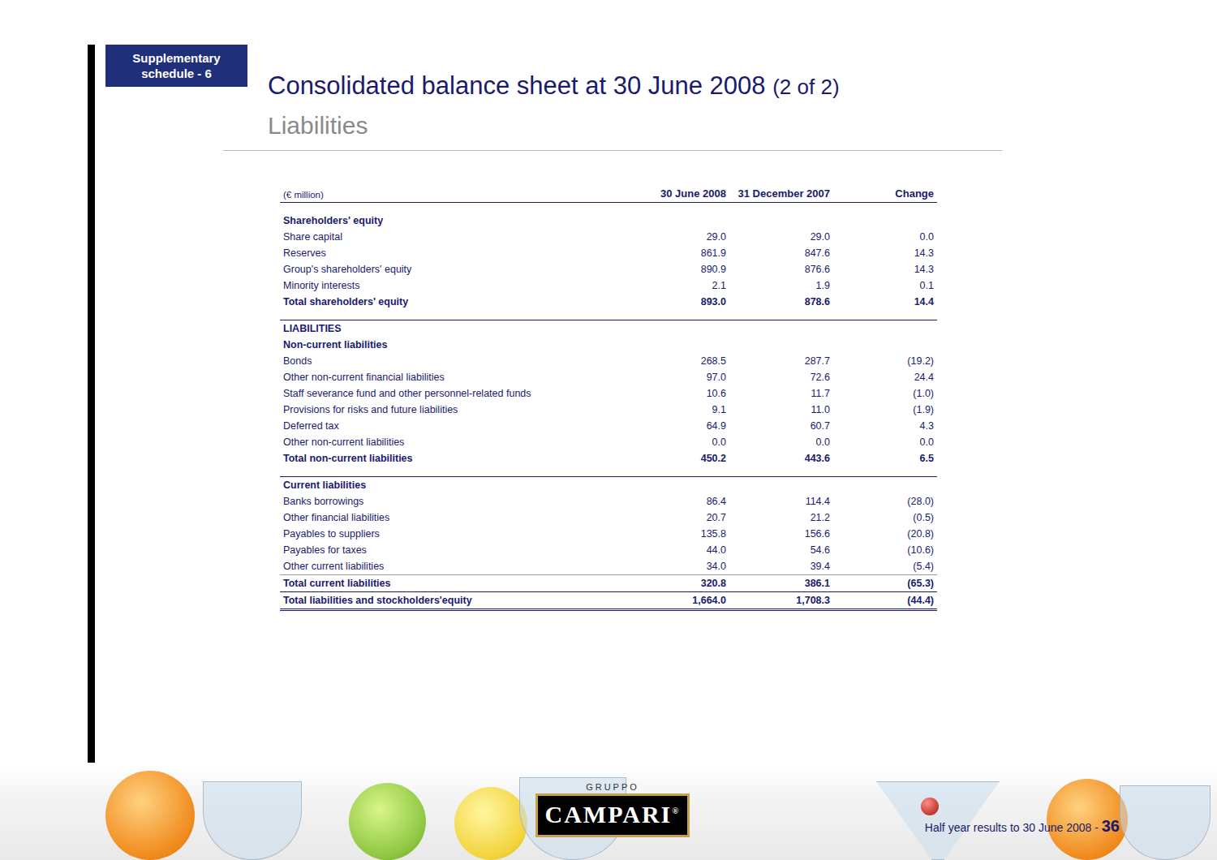Supplementary
schedule - 6
Consolidated balance sheet at 30 June 2008 (2 of 2)
Liabilities
| (€ million) | 30 June 2008 | 31 December 2007 | Change |
| --- | --- | --- | --- |
| Shareholders' equity | | | |
| Share capital | 29.0 | 29.0 | 0.0 |
| Reserves | 861.9 | 847.6 | 14.3 |
| Group's shareholders' equity | 890.9 | 876.6 | 14.3 |
| Minority interests | 2.1 | 1.9 | 0.1 |
| Total shareholders' equity | 893.0 | 878.6 | 14.4 |
| LIABILITIES | | | |
| Non-current liabilities | | | |
| Bonds | 268.5 | 287.7 | (19.2) |
| Other non-current financial liabilities | 97.0 | 72.6 | 24.4 |
| Staff severance fund and other personnel-related funds | 10.6 | 11.7 | (1.0) |
| Provisions for risks and future liabilities | 9.1 | 11.0 | (1.9) |
| Deferred tax | 64.9 | 60.7 | 4.3 |
| Other non-current liabilities | 0.0 | 0.0 | 0.0 |
| Total non-current liabilities | 450.2 | 443.6 | 6.5 |
| Current liabilities | | | |
| Banks borrowings | 86.4 | 114.4 | (28.0) |
| Other financial liabilities | 20.7 | 21.2 | (0.5) |
| Payables to suppliers | 135.8 | 156.6 | (20.8) |
| Payables for taxes | 44.0 | 54.6 | (10.6) |
| Other current liabilities | 34.0 | 39.4 | (5.4) |
| Total current liabilities | 320.8 | 386.1 | (65.3) |
| Total liabilities and stockholders'equity | 1,664.0 | 1,708.3 | (44.4) |
GRUPPO
CAMPARI®
Half year results to 30 June 2008 - 36